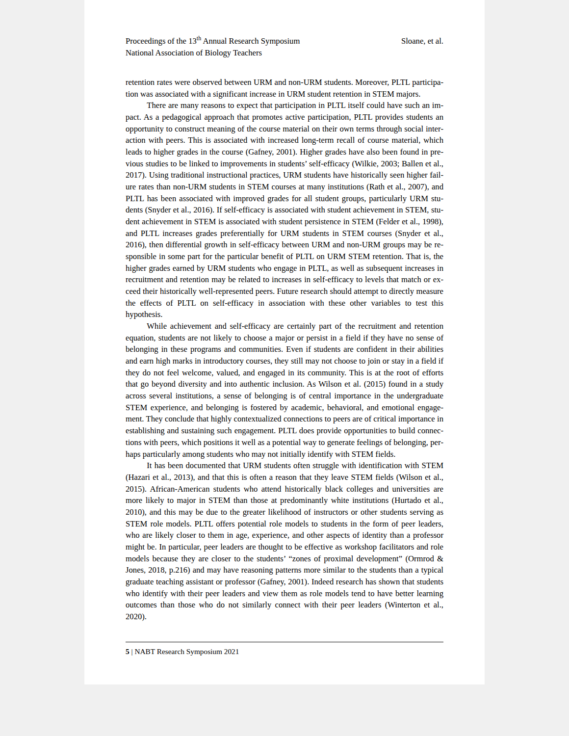Proceedings of the 13th Annual Research Symposium
National Association of Biology Teachers
Sloane, et al.
retention rates were observed between URM and non-URM students. Moreover, PLTL participation was associated with a significant increase in URM student retention in STEM majors.
There are many reasons to expect that participation in PLTL itself could have such an impact. As a pedagogical approach that promotes active participation, PLTL provides students an opportunity to construct meaning of the course material on their own terms through social interaction with peers. This is associated with increased long-term recall of course material, which leads to higher grades in the course (Gafney, 2001). Higher grades have also been found in previous studies to be linked to improvements in students’ self-efficacy (Wilkie, 2003; Ballen et al., 2017). Using traditional instructional practices, URM students have historically seen higher failure rates than non-URM students in STEM courses at many institutions (Rath et al., 2007), and PLTL has been associated with improved grades for all student groups, particularly URM students (Snyder et al., 2016). If self-efficacy is associated with student achievement in STEM, student achievement in STEM is associated with student persistence in STEM (Felder et al., 1998), and PLTL increases grades preferentially for URM students in STEM courses (Snyder et al., 2016), then differential growth in self-efficacy between URM and non-URM groups may be responsible in some part for the particular benefit of PLTL on URM STEM retention. That is, the higher grades earned by URM students who engage in PLTL, as well as subsequent increases in recruitment and retention may be related to increases in self-efficacy to levels that match or exceed their historically well-represented peers. Future research should attempt to directly measure the effects of PLTL on self-efficacy in association with these other variables to test this hypothesis.
While achievement and self-efficacy are certainly part of the recruitment and retention equation, students are not likely to choose a major or persist in a field if they have no sense of belonging in these programs and communities. Even if students are confident in their abilities and earn high marks in introductory courses, they still may not choose to join or stay in a field if they do not feel welcome, valued, and engaged in its community. This is at the root of efforts that go beyond diversity and into authentic inclusion. As Wilson et al. (2015) found in a study across several institutions, a sense of belonging is of central importance in the undergraduate STEM experience, and belonging is fostered by academic, behavioral, and emotional engagement. They conclude that highly contextualized connections to peers are of critical importance in establishing and sustaining such engagement. PLTL does provide opportunities to build connections with peers, which positions it well as a potential way to generate feelings of belonging, perhaps particularly among students who may not initially identify with STEM fields.
It has been documented that URM students often struggle with identification with STEM (Hazari et al., 2013), and that this is often a reason that they leave STEM fields (Wilson et al., 2015). African-American students who attend historically black colleges and universities are more likely to major in STEM than those at predominantly white institutions (Hurtado et al., 2010), and this may be due to the greater likelihood of instructors or other students serving as STEM role models. PLTL offers potential role models to students in the form of peer leaders, who are likely closer to them in age, experience, and other aspects of identity than a professor might be. In particular, peer leaders are thought to be effective as workshop facilitators and role models because they are closer to the students’ “zones of proximal development” (Ormrod & Jones, 2018, p.216) and may have reasoning patterns more similar to the students than a typical graduate teaching assistant or professor (Gafney, 2001). Indeed research has shown that students who identify with their peer leaders and view them as role models tend to have better learning outcomes than those who do not similarly connect with their peer leaders (Winterton et al., 2020).
5 | NABT Research Symposium 2021